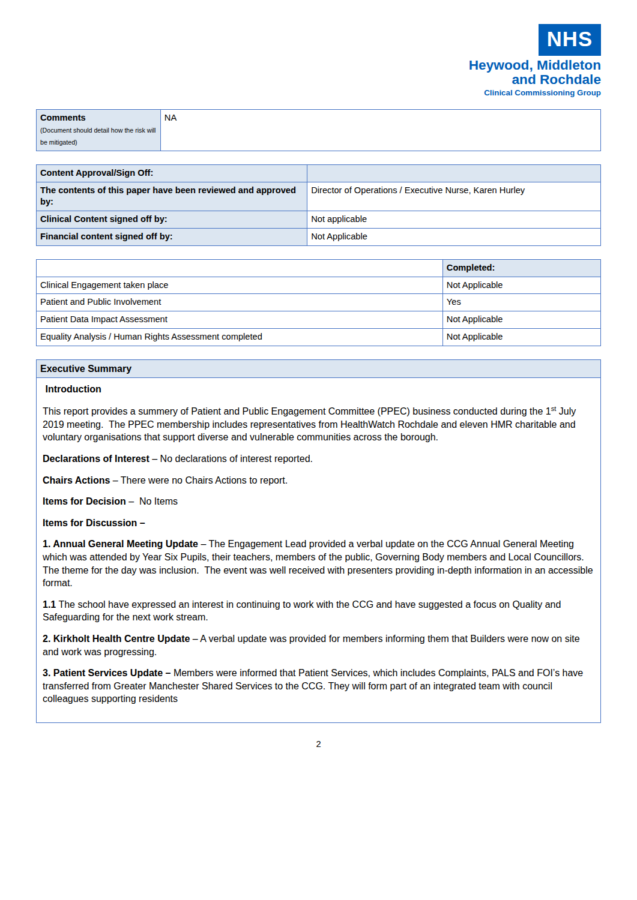NHS
Heywood, Middleton
and Rochdale
Clinical Commissioning Group
| Comments (Document should detail how the risk will be mitigated) | NA |
| Content Approval/Sign Off: | |
| The contents of this paper have been reviewed and approved by: | Director of Operations / Executive Nurse, Karen Hurley |
| Clinical Content signed off by: | Not applicable |
| Financial content signed off by: | Not Applicable |
| | Completed: |
| Clinical Engagement taken place | Not Applicable |
| Patient and Public Involvement | Yes |
| Patient Data Impact Assessment | Not Applicable |
| Equality Analysis / Human Rights Assessment completed | Not Applicable |
Executive Summary
Introduction
This report provides a summery of Patient and Public Engagement Committee (PPEC) business conducted during the 1st July 2019 meeting. The PPEC membership includes representatives from HealthWatch Rochdale and eleven HMR charitable and voluntary organisations that support diverse and vulnerable communities across the borough.
Declarations of Interest – No declarations of interest reported.
Chairs Actions – There were no Chairs Actions to report.
Items for Decision – No Items
Items for Discussion –
1. Annual General Meeting Update – The Engagement Lead provided a verbal update on the CCG Annual General Meeting which was attended by Year Six Pupils, their teachers, members of the public, Governing Body members and Local Councillors. The theme for the day was inclusion. The event was well received with presenters providing in-depth information in an accessible format.
1.1 The school have expressed an interest in continuing to work with the CCG and have suggested a focus on Quality and Safeguarding for the next work stream.
2. Kirkholt Health Centre Update – A verbal update was provided for members informing them that Builders were now on site and work was progressing.
3. Patient Services Update – Members were informed that Patient Services, which includes Complaints, PALS and FOI’s have transferred from Greater Manchester Shared Services to the CCG. They will form part of an integrated team with council colleagues supporting residents
2